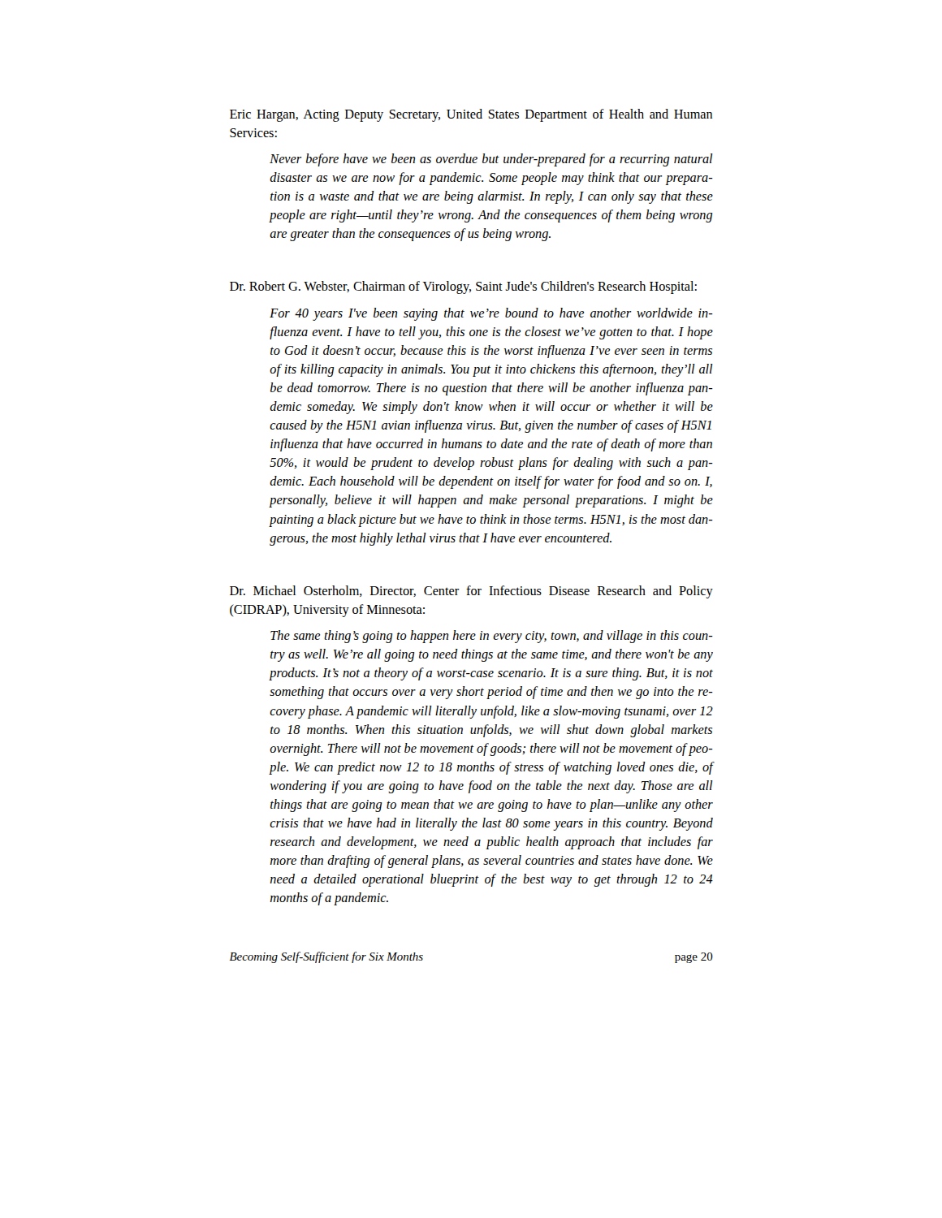Eric Hargan, Acting Deputy Secretary, United States Department of Health and Human Services:
Never before have we been as overdue but under-prepared for a recurring natural disaster as we are now for a pandemic. Some people may think that our preparation is a waste and that we are being alarmist. In reply, I can only say that these people are right—until they’re wrong. And the consequences of them being wrong are greater than the consequences of us being wrong.
Dr. Robert G. Webster, Chairman of Virology, Saint Jude's Children's Research Hospital:
For 40 years I've been saying that we’re bound to have another worldwide influenza event. I have to tell you, this one is the closest we’ve gotten to that. I hope to God it doesn’t occur, because this is the worst influenza I’ve ever seen in terms of its killing capacity in animals. You put it into chickens this afternoon, they’ll all be dead tomorrow. There is no question that there will be another influenza pandemic someday. We simply don't know when it will occur or whether it will be caused by the H5N1 avian influenza virus. But, given the number of cases of H5N1 influenza that have occurred in humans to date and the rate of death of more than 50%, it would be prudent to develop robust plans for dealing with such a pandemic. Each household will be dependent on itself for water for food and so on. I, personally, believe it will happen and make personal preparations. I might be painting a black picture but we have to think in those terms. H5N1, is the most dangerous, the most highly lethal virus that I have ever encountered.
Dr. Michael Osterholm, Director, Center for Infectious Disease Research and Policy (CIDRAP), University of Minnesota:
The same thing’s going to happen here in every city, town, and village in this country as well. We’re all going to need things at the same time, and there won't be any products. It’s not a theory of a worst-case scenario. It is a sure thing. But, it is not something that occurs over a very short period of time and then we go into the recovery phase. A pandemic will literally unfold, like a slow-moving tsunami, over 12 to 18 months. When this situation unfolds, we will shut down global markets overnight. There will not be movement of goods; there will not be movement of people. We can predict now 12 to 18 months of stress of watching loved ones die, of wondering if you are going to have food on the table the next day. Those are all things that are going to mean that we are going to have to plan—unlike any other crisis that we have had in literally the last 80 some years in this country. Beyond research and development, we need a public health approach that includes far more than drafting of general plans, as several countries and states have done. We need a detailed operational blueprint of the best way to get through 12 to 24 months of a pandemic.
Becoming Self-Sufficient for Six Months page 20